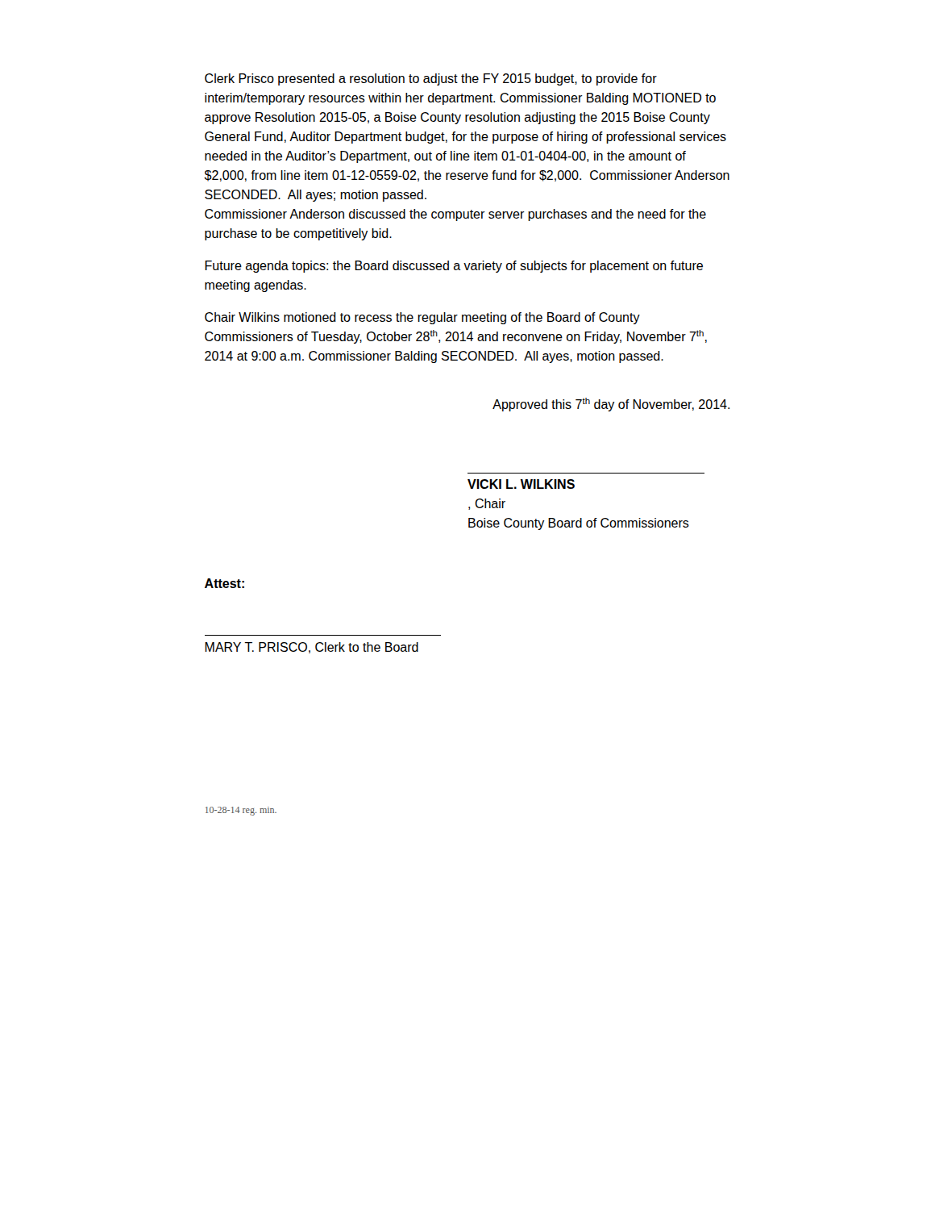Clerk Prisco presented a resolution to adjust the FY 2015 budget, to provide for interim/temporary resources within her department. Commissioner Balding MOTIONED to approve Resolution 2015-05, a Boise County resolution adjusting the 2015 Boise County General Fund, Auditor Department budget, for the purpose of hiring of professional services needed in the Auditor’s Department, out of line item 01-01-0404-00, in the amount of $2,000, from line item 01-12-0559-02, the reserve fund for $2,000. Commissioner Anderson SECONDED. All ayes; motion passed.
Commissioner Anderson discussed the computer server purchases and the need for the purchase to be competitively bid.
Future agenda topics: the Board discussed a variety of subjects for placement on future meeting agendas.
Chair Wilkins motioned to recess the regular meeting of the Board of County Commissioners of Tuesday, October 28th, 2014 and reconvene on Friday, November 7th, 2014 at 9:00 a.m. Commissioner Balding SECONDED. All ayes, motion passed.
Approved this 7th day of November, 2014.
VICKI L. WILKINS
, Chair
Boise County Board of Commissioners
Attest:
MARY T. PRISCO, Clerk to the Board
10-28-14 reg. min.